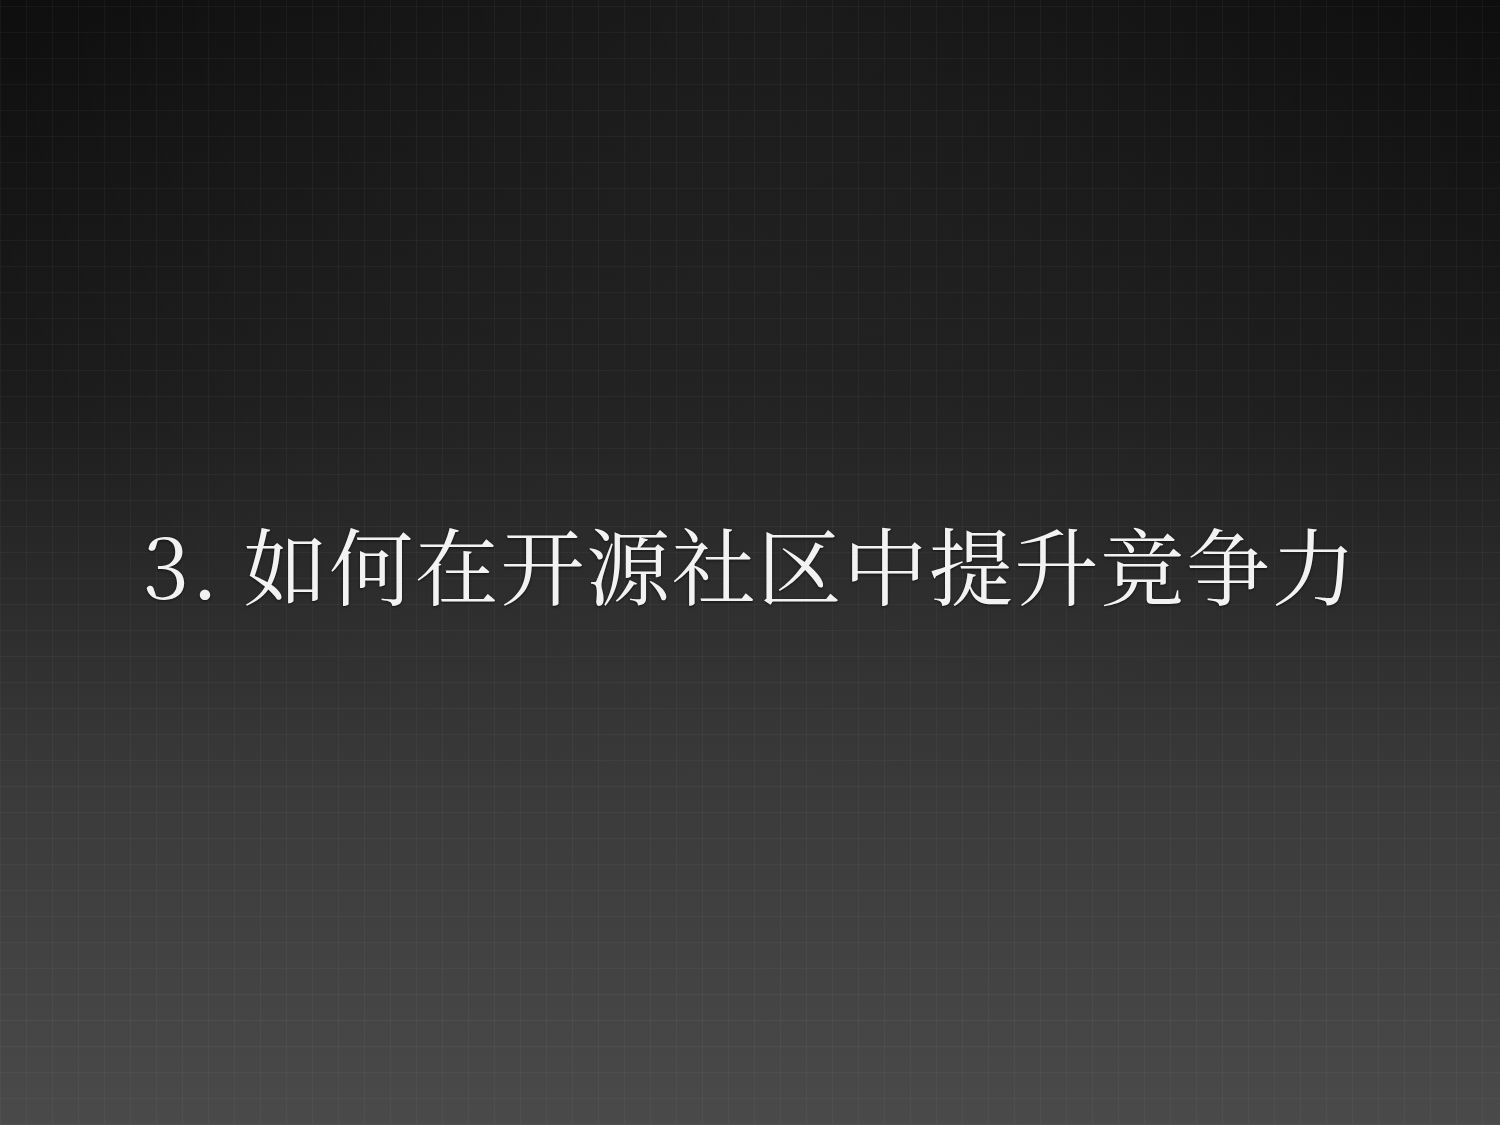3. 如何在开源社区中提升竞争力